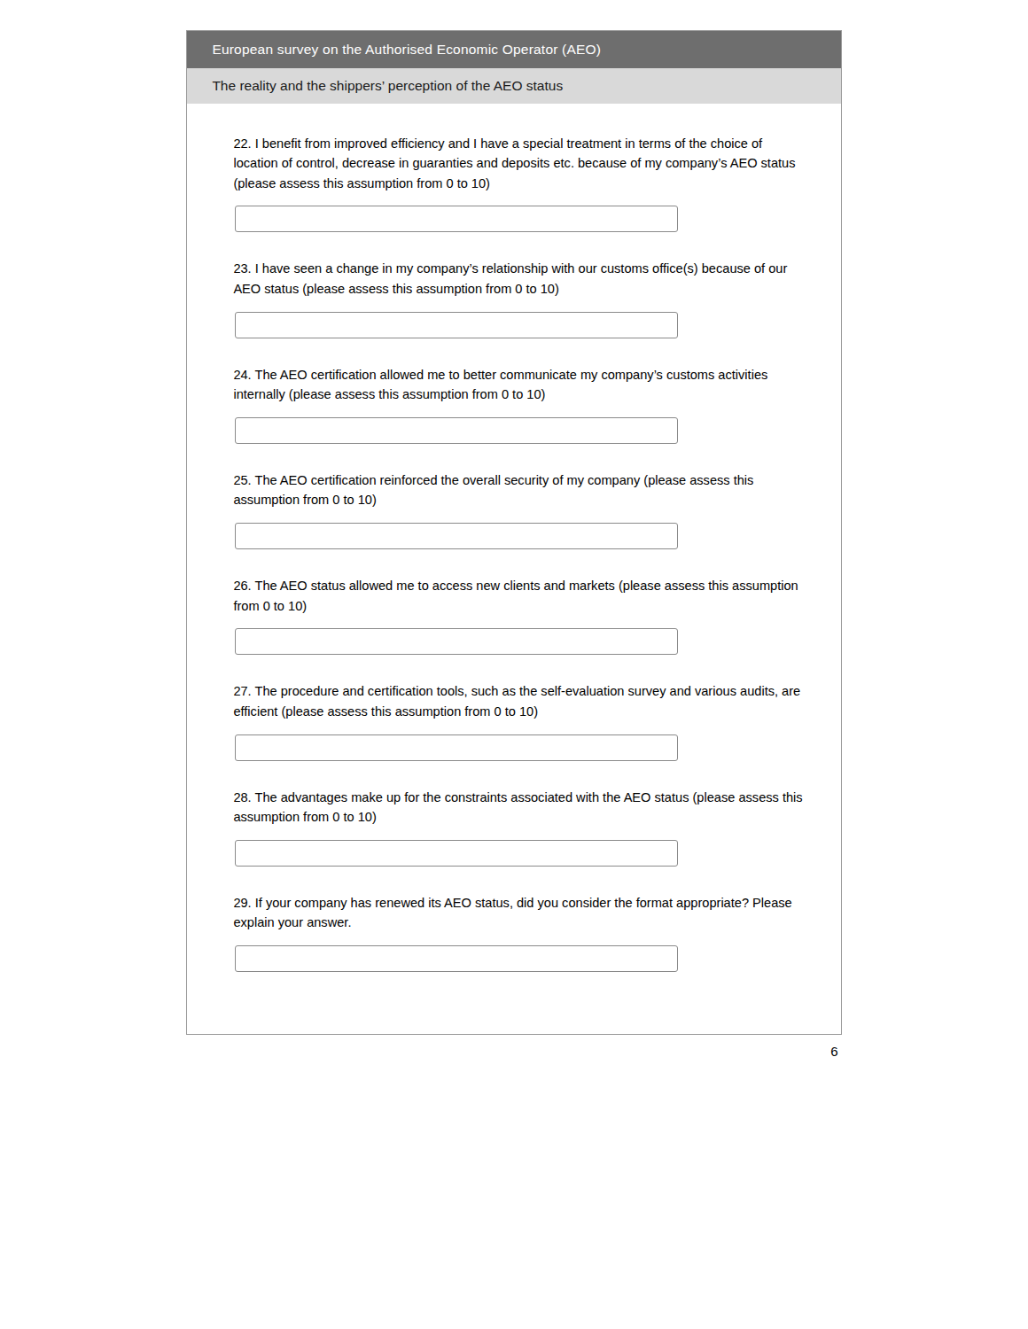European survey on the Authorised Economic Operator (AEO)
The reality and the shippers’ perception of the AEO status
22. I benefit from improved efficiency and I have a special treatment in terms of the choice of location of control, decrease in guaranties and deposits etc. because of my company’s AEO status (please assess this assumption from 0 to 10)
23. I have seen a change in my company’s relationship with our customs office(s) because of our AEO status (please assess this assumption from 0 to 10)
24. The AEO certification allowed me to better communicate my company’s customs activities internally (please assess this assumption from 0 to 10)
25. The AEO certification reinforced the overall security of my company (please assess this assumption from 0 to 10)
26. The AEO status allowed me to access new clients and markets (please assess this assumption from 0 to 10)
27. The procedure and certification tools, such as the self-evaluation survey and various audits, are efficient (please assess this assumption from 0 to 10)
28. The advantages make up for the constraints associated with the AEO status (please assess this assumption from 0 to 10)
29. If your company has renewed its AEO status, did you consider the format appropriate? Please explain your answer.
6